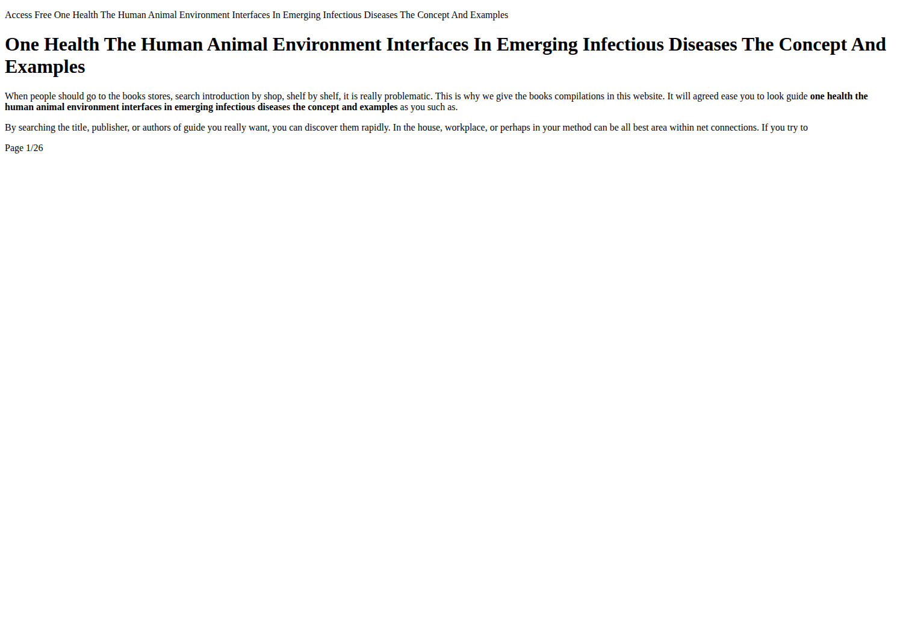Access Free One Health The Human Animal Environment Interfaces In Emerging Infectious Diseases The Concept And Examples
One Health The Human Animal Environment Interfaces In Emerging Infectious Diseases The Concept And Examples
When people should go to the books stores, search introduction by shop, shelf by shelf, it is really problematic. This is why we give the books compilations in this website. It will agreed ease you to look guide one health the human animal environment interfaces in emerging infectious diseases the concept and examples as you such as.
By searching the title, publisher, or authors of guide you really want, you can discover them rapidly. In the house, workplace, or perhaps in your method can be all best area within net connections. If you try to
Page 1/26